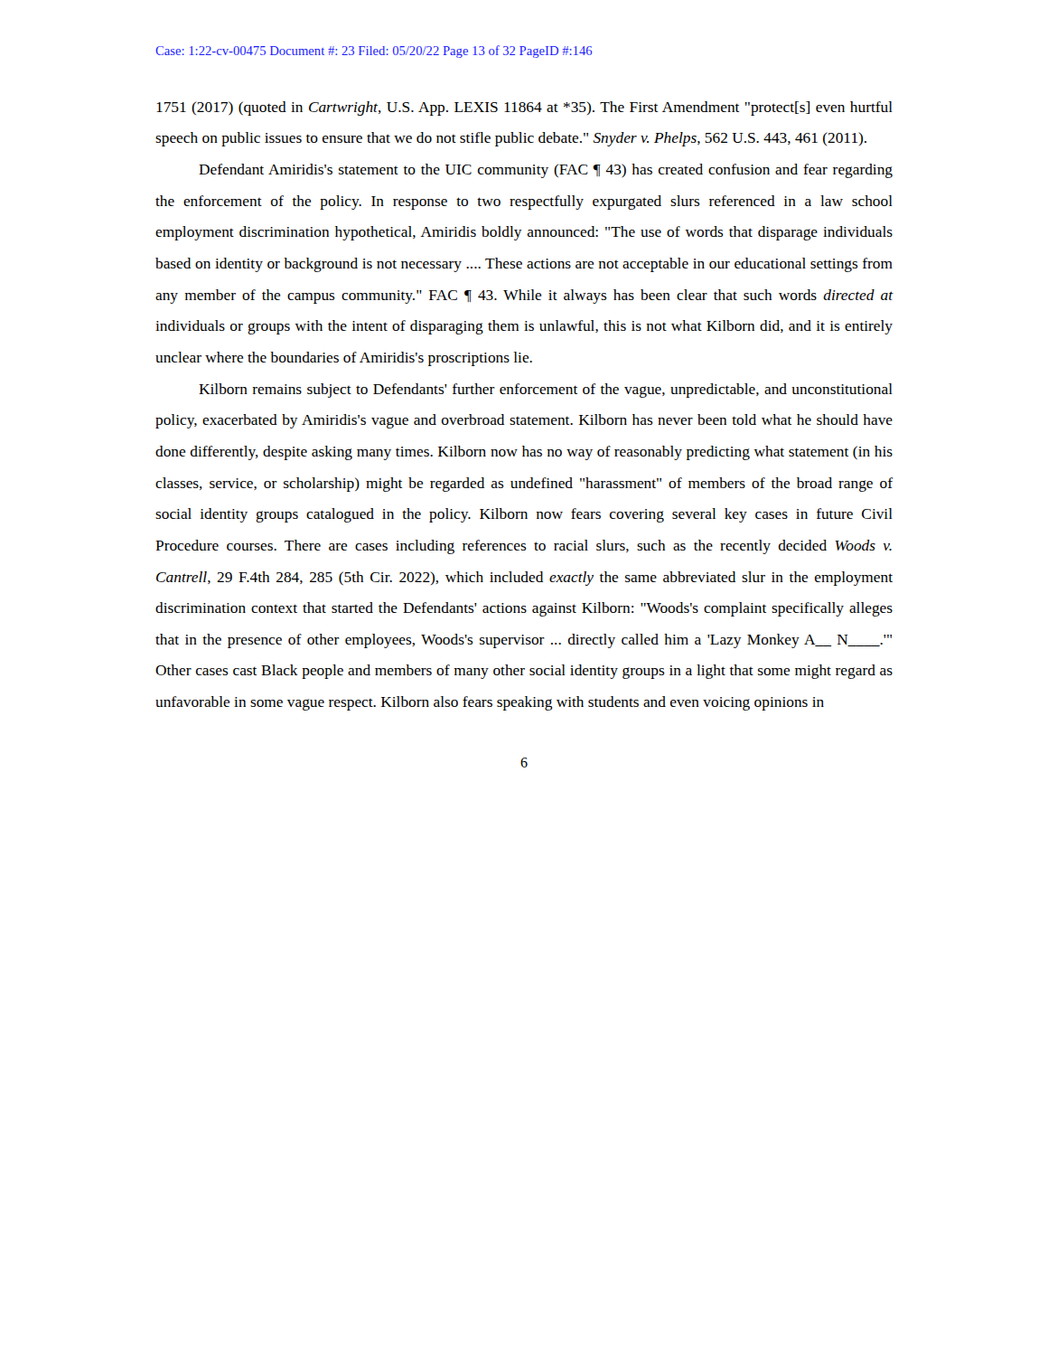Case: 1:22-cv-00475 Document #: 23 Filed: 05/20/22 Page 13 of 32 PageID #:146
1751 (2017) (quoted in Cartwright, U.S. App. LEXIS 11864 at *35). The First Amendment "protect[s] even hurtful speech on public issues to ensure that we do not stifle public debate." Snyder v. Phelps, 562 U.S. 443, 461 (2011).
Defendant Amiridis's statement to the UIC community (FAC ¶ 43) has created confusion and fear regarding the enforcement of the policy. In response to two respectfully expurgated slurs referenced in a law school employment discrimination hypothetical, Amiridis boldly announced: "The use of words that disparage individuals based on identity or background is not necessary .... These actions are not acceptable in our educational settings from any member of the campus community." FAC ¶ 43. While it always has been clear that such words directed at individuals or groups with the intent of disparaging them is unlawful, this is not what Kilborn did, and it is entirely unclear where the boundaries of Amiridis's proscriptions lie.
Kilborn remains subject to Defendants' further enforcement of the vague, unpredictable, and unconstitutional policy, exacerbated by Amiridis's vague and overbroad statement. Kilborn has never been told what he should have done differently, despite asking many times. Kilborn now has no way of reasonably predicting what statement (in his classes, service, or scholarship) might be regarded as undefined "harassment" of members of the broad range of social identity groups catalogued in the policy. Kilborn now fears covering several key cases in future Civil Procedure courses. There are cases including references to racial slurs, such as the recently decided Woods v. Cantrell, 29 F.4th 284, 285 (5th Cir. 2022), which included exactly the same abbreviated slur in the employment discrimination context that started the Defendants' actions against Kilborn: "Woods's complaint specifically alleges that in the presence of other employees, Woods's supervisor ... directly called him a 'Lazy Monkey A__ N____.'" Other cases cast Black people and members of many other social identity groups in a light that some might regard as unfavorable in some vague respect. Kilborn also fears speaking with students and even voicing opinions in
6